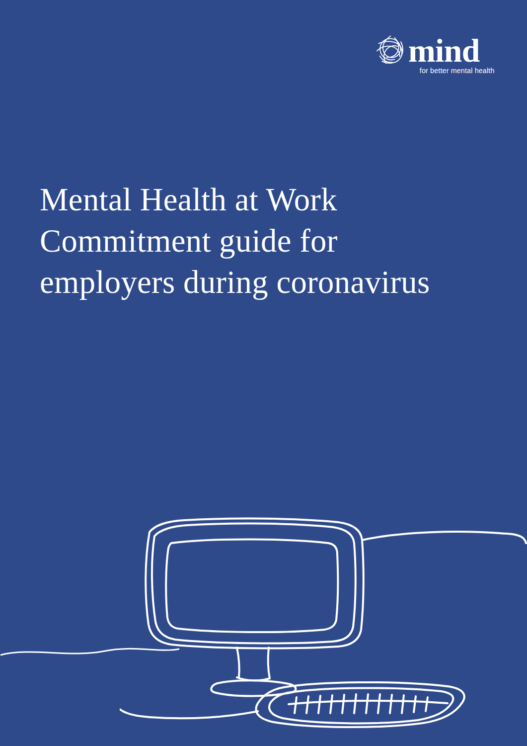mind
for better mental health
Mental Health at Work Commitment guide for employers during coronavirus